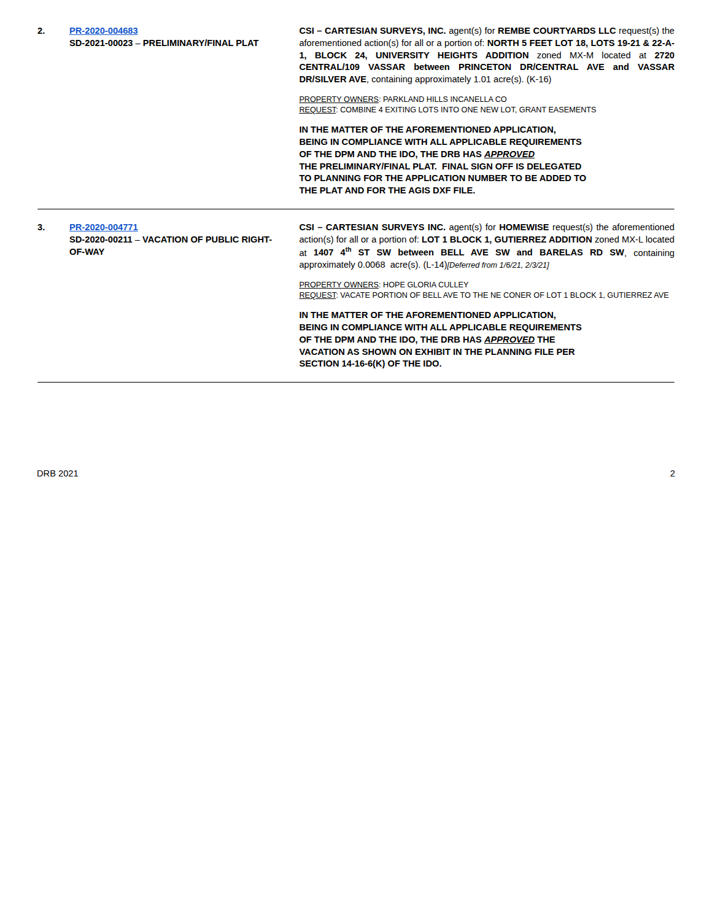| 2. | PR-2020-004683 SD-2021-00023 – PRELIMINARY/FINAL PLAT | CSI – CARTESIAN SURVEYS, INC. agent(s) for REMBE COURTYARDS LLC request(s) the aforementioned action(s) for all or a portion of: NORTH 5 FEET LOT 18, LOTS 19-21 & 22-A-1, BLOCK 24, UNIVERSITY HEIGHTS ADDITION zoned MX-M located at 2720 CENTRAL/109 VASSAR between PRINCETON DR/CENTRAL AVE and VASSAR DR/SILVER AVE , containing approximately 1.01 acre(s). (K-16) PROPERTY OWNERS : PARKLAND HILLS INCANELLA CO REQUEST : COMBINE 4 EXITING LOTS INTO ONE NEW LOT, GRANT EASEMENTS IN THE MATTER OF THE AFOREMENTIONED APPLICATION, BEING IN COMPLIANCE WITH ALL APPLICABLE REQUIREMENTS OF THE DPM AND THE IDO, THE DRB HAS APPROVED THE PRELIMINARY/FINAL PLAT. FINAL SIGN OFF IS DELEGATED TO PLANNING FOR THE APPLICATION NUMBER TO BE ADDED TO THE PLAT AND FOR THE AGIS DXF FILE. |
| 3. | PR-2020-004771 SD-2020-00211 – VACATION OF PUBLIC RIGHT-OF-WAY | CSI – CARTESIAN SURVEYS INC. agent(s) for HOMEWISE request(s) the aforementioned action(s) for all or a portion of: LOT 1 BLOCK 1, GUTIERREZ ADDITION zoned MX-L located at 1407 4 th ST SW between BELL AVE SW and BARELAS RD SW , containing approximately 0.0068 acre(s). (L-14) [Deferred from 1/6/21, 2/3/21] PROPERTY OWNERS : HOPE GLORIA CULLEY REQUEST : VACATE PORTION OF BELL AVE TO THE NE CONER OF LOT 1 BLOCK 1, GUTIERREZ AVE IN THE MATTER OF THE AFOREMENTIONED APPLICATION, BEING IN COMPLIANCE WITH ALL APPLICABLE REQUIREMENTS OF THE DPM AND THE IDO, THE DRB HAS APPROVED THE VACATION AS SHOWN ON EXHIBIT IN THE PLANNING FILE PER SECTION 14-16-6(K) OF THE IDO. |
DRB 2021
2